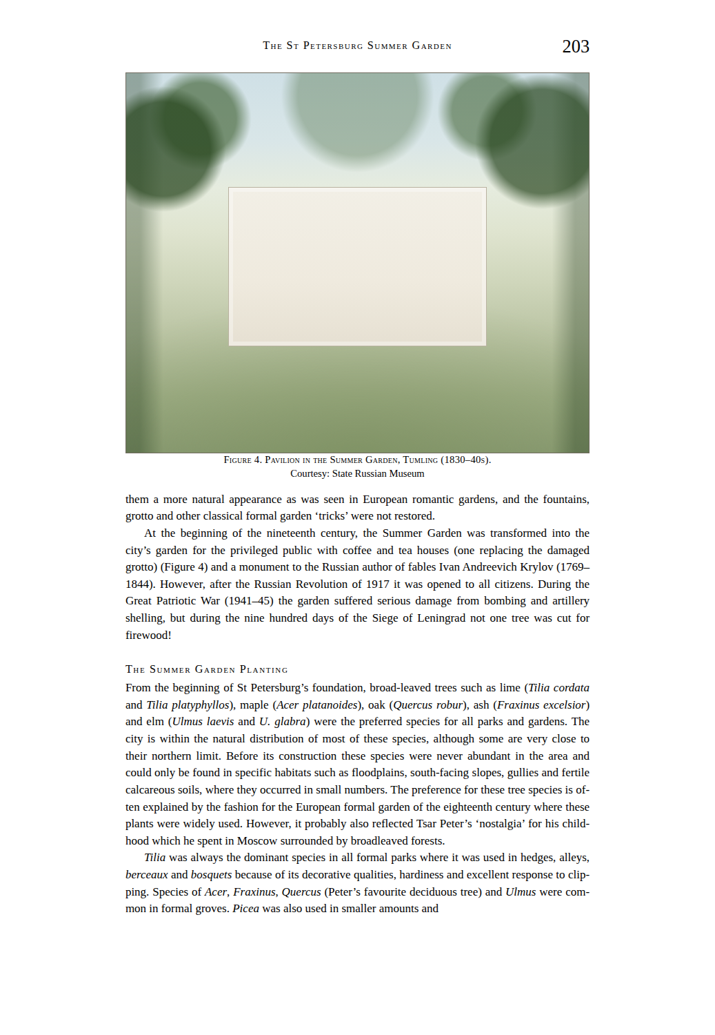The St Petersburg Summer Garden 203
Figure 4. Pavilion in the Summer Garden, Tumling (1830–40s).
Courtesy: State Russian Museum
them a more natural appearance as was seen in European romantic gardens, and the fountains, grotto and other classical formal garden ‘tricks’ were not restored.
At the beginning of the nineteenth century, the Summer Garden was transformed into the city’s garden for the privileged public with coffee and tea houses (one replacing the damaged grotto) (Figure 4) and a monument to the Russian author of fables Ivan Andreevich Krylov (1769–1844). However, after the Russian Revolution of 1917 it was opened to all citizens. During the Great Patriotic War (1941–45) the garden suffered serious damage from bombing and artillery shelling, but during the nine hundred days of the Siege of Leningrad not one tree was cut for firewood!
The Summer Garden Planting
From the beginning of St Petersburg’s foundation, broad-leaved trees such as lime (Tilia cordata and Tilia platyphyllos), maple (Acer platanoides), oak (Quercus robur), ash (Fraxinus excelsior) and elm (Ulmus laevis and U. glabra) were the preferred species for all parks and gardens. The city is within the natural distribution of most of these species, although some are very close to their northern limit. Before its construction these species were never abundant in the area and could only be found in specific habitats such as floodplains, south-facing slopes, gullies and fertile calcareous soils, where they occurred in small numbers. The preference for these tree species is often explained by the fashion for the European formal garden of the eighteenth century where these plants were widely used. However, it probably also reflected Tsar Peter’s ‘nostalgia’ for his childhood which he spent in Moscow surrounded by broadleaved forests.
Tilia was always the dominant species in all formal parks where it was used in hedges, alleys, berceaux and bosquets because of its decorative qualities, hardiness and excellent response to clipping. Species of Acer, Fraxinus, Quercus (Peter’s favourite deciduous tree) and Ulmus were common in formal groves. Picea was also used in smaller amounts and